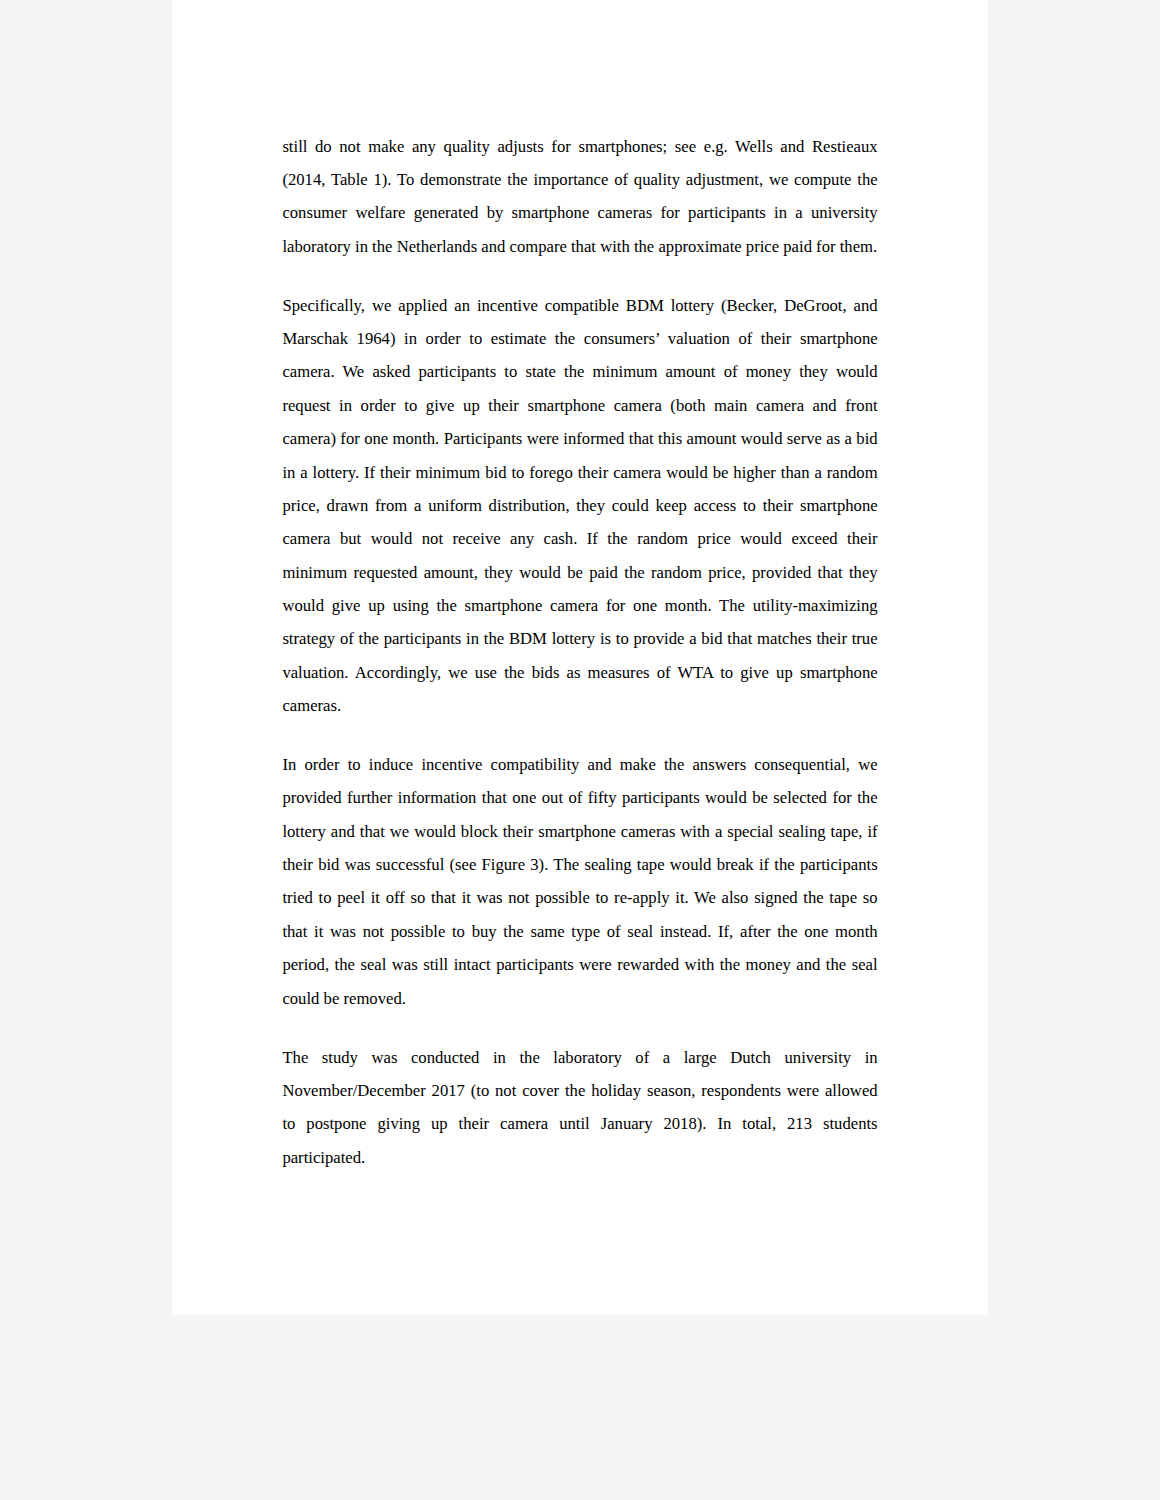still do not make any quality adjusts for smartphones; see e.g. Wells and Restieaux (2014, Table 1). To demonstrate the importance of quality adjustment, we compute the consumer welfare generated by smartphone cameras for participants in a university laboratory in the Netherlands and compare that with the approximate price paid for them.
Specifically, we applied an incentive compatible BDM lottery (Becker, DeGroot, and Marschak 1964) in order to estimate the consumers’ valuation of their smartphone camera. We asked participants to state the minimum amount of money they would request in order to give up their smartphone camera (both main camera and front camera) for one month. Participants were informed that this amount would serve as a bid in a lottery. If their minimum bid to forego their camera would be higher than a random price, drawn from a uniform distribution, they could keep access to their smartphone camera but would not receive any cash. If the random price would exceed their minimum requested amount, they would be paid the random price, provided that they would give up using the smartphone camera for one month. The utility-maximizing strategy of the participants in the BDM lottery is to provide a bid that matches their true valuation. Accordingly, we use the bids as measures of WTA to give up smartphone cameras.
In order to induce incentive compatibility and make the answers consequential, we provided further information that one out of fifty participants would be selected for the lottery and that we would block their smartphone cameras with a special sealing tape, if their bid was successful (see Figure 3). The sealing tape would break if the participants tried to peel it off so that it was not possible to re-apply it. We also signed the tape so that it was not possible to buy the same type of seal instead. If, after the one month period, the seal was still intact participants were rewarded with the money and the seal could be removed.
The study was conducted in the laboratory of a large Dutch university in November/December 2017 (to not cover the holiday season, respondents were allowed to postpone giving up their camera until January 2018). In total, 213 students participated.